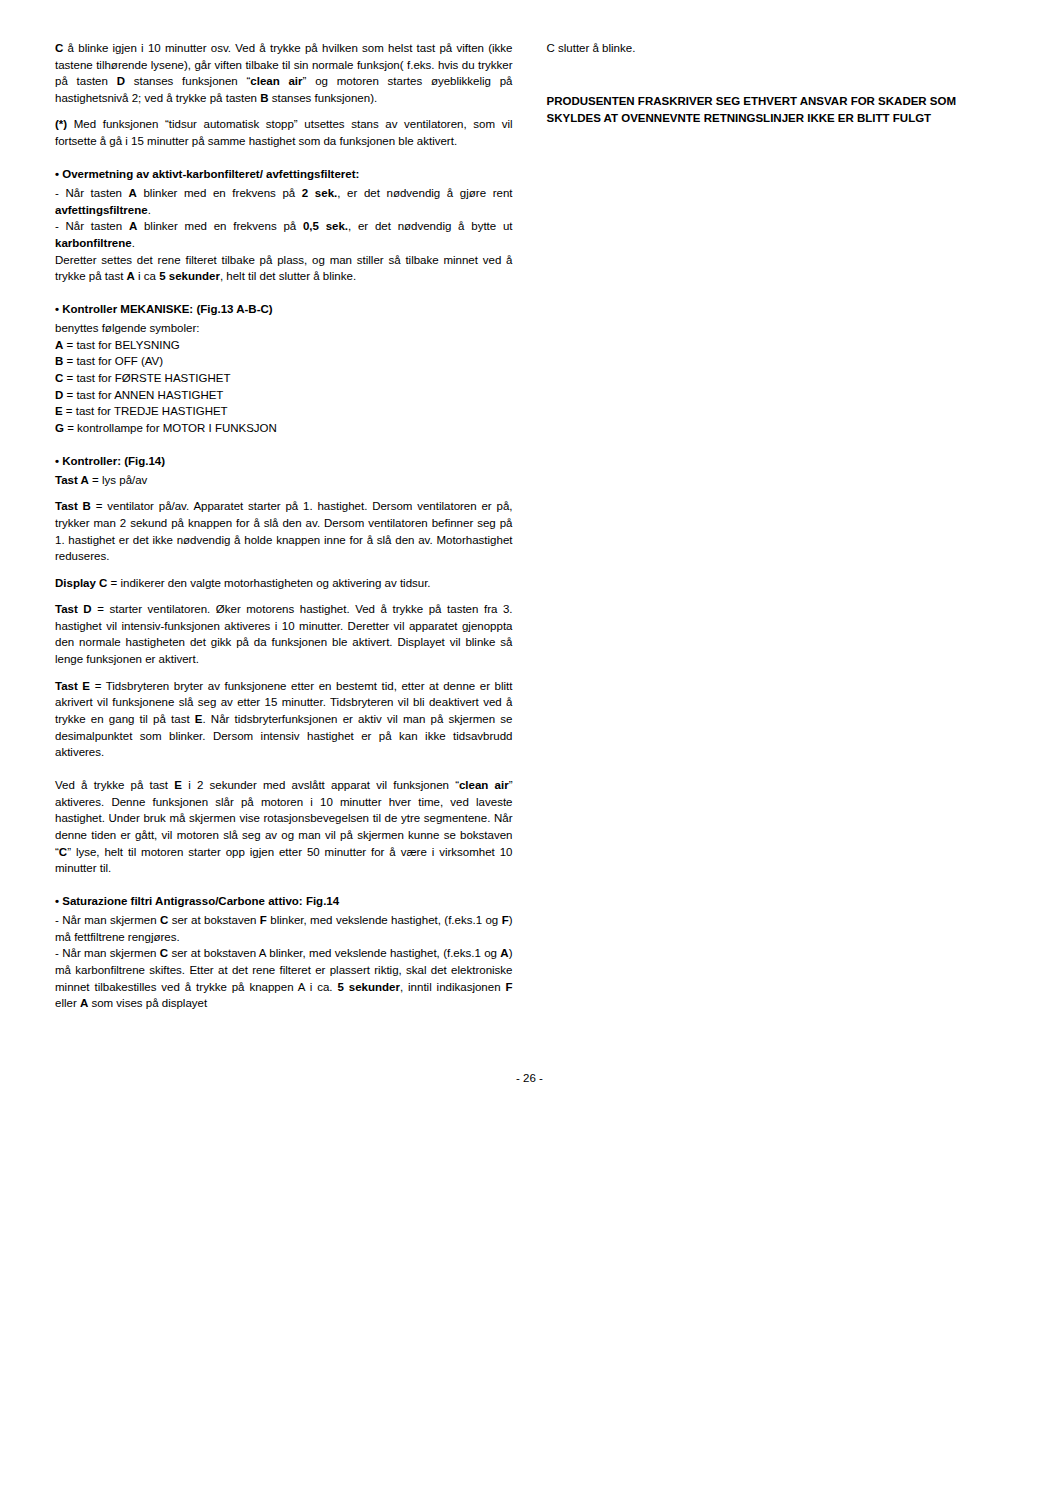C å blinke igjen i 10 minutter osv. Ved å trykke på hvilken som helst tast på viften (ikke tastene tilhørende lysene), går viften tilbake til sin normale funksjon( f.eks. hvis du trykker på tasten D stanses funksjonen “clean air” og motoren startes øyeblikkelig på hastighetsnivå 2; ved å trykke på tasten B stanses funksjonen).
(*) Med funksjonen “tidsur automatisk stopp” utsettes stans av ventilatoren, som vil fortsette å gå i 15 minutter på samme hastighet som da funksjonen ble aktivert.
• Overmetning av aktivt-karbonfilteret/ avfettingsfilteret:
- Når tasten A blinker med en frekvens på 2 sek., er det nødvendig å gjøre rent avfettingsfiltrene.
- Når tasten A blinker med en frekvens på 0,5 sek., er det nødvendig å bytte ut karbonfiltrene.
Deretter settes det rene filteret tilbake på plass, og man stiller så tilbake minnet ved å trykke på tast A i ca 5 sekunder, helt til det slutter å blinke.
• Kontroller MEKANISKE: (Fig.13 A-B-C)
benyttes følgende symboler:
A = tast for BELYSNING
B = tast for OFF (AV)
C = tast for FØRSTE HASTIGHET
D = tast for ANNEN HASTIGHET
E = tast for TREDJE HASTIGHET
G = kontrollampe for MOTOR I FUNKSJON
• Kontroller: (Fig.14)
Tast A = lys på/av
Tast B = ventilator på/av. Apparatet starter på 1. hastighet. Dersom ventilatoren er på, trykker man 2 sekund på knappen for å slå den av. Dersom ventilatoren befinner seg på 1. hastighet er det ikke nødvendig å holde knappen inne for å slå den av. Motorhastighet reduseres.
Display C = indikerer den valgte motorhastigheten og aktivering av tidsur.
Tast D = starter ventilatoren. Øker motorens hastighet. Ved å trykke på tasten fra 3. hastighet vil intensiv-funksjonen aktiveres i 10 minutter. Deretter vil apparatet gjenoppta den normale hastigheten det gikk på da funksjonen ble aktivert. Displayet vil blinke så lenge funksjonen er aktivert.
Tast E = Tidsbryteren bryter av funksjonene etter en bestemt tid, etter at denne er blitt akrivert vil funksjonene slå seg av etter 15 minutter. Tidsbryteren vil bli deaktivert ved å trykke en gang til på tast E. Når tidsbryterfunksjonen er aktiv vil man på skjermen se desimalpunktet som blinker. Dersom intensiv hastighet er på kan ikke tidsavbrudd aktiveres.
Ved å trykke på tast E i 2 sekunder med avslått apparat vil funksjonen “clean air” aktiveres. Denne funksjonen slår på motoren i 10 minutter hver time, ved laveste hastighet. Under bruk må skjermen vise rotasjonsbevegelsen til de ytre segmentene. Når denne tiden er gått, vil motoren slå seg av og man vil på skjermen kunne se bokstaven “C” lyse, helt til motoren starter opp igjen etter 50 minutter for å være i virksomhet 10 minutter til.
• Saturazione filtri Antigrasso/Carbone attivo: Fig.14
- Når man skjermen C ser at bokstaven F blinker, med vekslende hastighet, (f.eks.1 og F) må fettfiltrene rengjøres.
- Når man skjermen C ser at bokstaven A blinker, med vekslende hastighet, (f.eks.1 og A) må karbonfiltrene skiftes. Etter at det rene filteret er plassert riktig, skal det elektroniske minnet tilbakestilles ved å trykke på knappen A i ca. 5 sekunder, inntil indikasjonen F eller A som vises på displayet
C slutter å blinke.
PRODUSENTEN FRASKRIVER SEG ETHVERT ANSVAR FOR SKADER SOM SKYLDES AT OVENNEVNTE RETNINGSLINJER IKKE ER BLITT FULGT
- 26 -